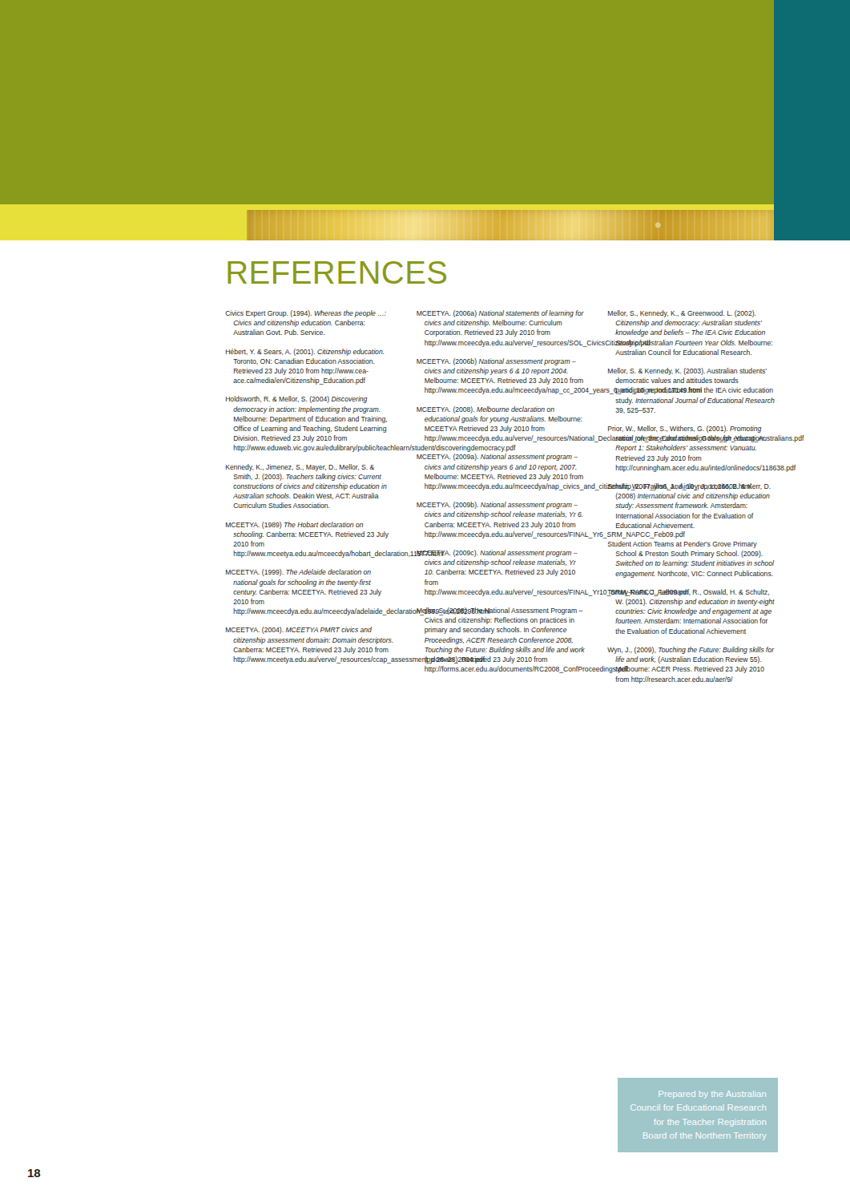References
Civics Expert Group. (1994). Whereas the people …: Civics and citizenship education. Canberra: Australian Govt. Pub. Service.
Hébert, Y. & Sears, A. (2001). Citizenship education. Toronto, ON: Canadian Education Association. Retrieved 23 July 2010 from http://www.cea-ace.ca/media/en/Citizenship_Education.pdf
Holdsworth, R. & Mellor, S. (2004) Discovering democracy in action: Implementing the program. Melbourne: Department of Education and Training, Office of Learning and Teaching, Student Learning Division. Retrieved 23 July 2010 from http://www.eduweb.vic.gov.au/edulibrary/public/teachlearn/student/discoveringdemocracy.pdf
Kennedy, K., Jimenez, S., Mayer, D., Mellor, S. & Smith, J. (2003). Teachers talking civics: Current constructions of civics and citizenship education in Australian schools. Deakin West, ACT: Australia Curriculum Studies Association.
MCEETYA. (1989) The Hobart declaration on schooling. Canberra: MCEETYA. Retrieved 23 July 2010 from http://www.mceetya.edu.au/mceecdya/hobart_declaration,11577.html
MCEETYA. (1999). The Adelaide declaration on national goals for schooling in the twenty-first century. Canberra: MCEETYA. Retrieved 23 July 2010 from http://www.mceecdya.edu.au/mceecdya/adelaide_declaration_1999_text,28298.html
MCEETYA. (2004). MCEETYA PMRT civics and citizenship assessment domain: Domain descriptors. Canberra: MCEETYA. Retrieved 23 July 2010 from http://www.mceetya.edu.au/verve/_resources/ccap_assessment_domain_2004.pdf
MCEETYA. (2006a) National statements of learning for civics and citizenship. Melbourne: Curriculum Corporation. Retrieved 23 July 2010 from http://www.mceecdya.edu.au/verve/_resources/SOL_CivicsCitizenship.pdf
MCEETYA. (2006b) National assessment program – civics and citizenship years 6 & 10 report 2004. Melbourne: MCEETYA. Retrieved 23 July 2010 from http://www.mceecdya.edu.au/mceecdya/nap_cc_2004_years_6_and_10_report,17149.html
MCEETYA. (2008). Melbourne declaration on educational goals for young Australians. Melbourne: MCEETYA Retrieved 23 July 2010 from http://www.mceecdya.edu.au/verve/_resources/National_Declaration_on_the_Educational_Goals_for_Young_Australians.pdf
MCEETYA. (2009a). National assessment program – civics and citizenship years 6 and 10 report, 2007. Melbourne: MCEETYA. Retrieved 23 July 2010 from http://www.mceecdya.edu.au/mceecdya/nap_civics_and_citizenship_2007_yrs6_and_10_report,26602.html
MCEETYA. (2009b). National assessment program – civics and citizenship-school release materials, Yr 6. Canberra: MCEETYA. Retrived 23 July 2010 from http://www.mceecdya.edu.au/verve/_resources/FINAL_Yr6_SRM_NAPCC_Feb09.pdf
MCEETYA. (2009c). National assessment program – civics and citizenship-school release materials, Yr 10. Canberra: MCEETYA. Retrieved 23 July 2010 from http://www.mceecdya.edu.au/verve/_resources/FINAL_Yr10_SRM_NAPCC_Feb09.pdf
Mellor, S. (2008). The National Assessment Program – Civics and citizenship: Reflections on practices in primary and secondary schools. In Conference Proceedings, ACER Research Conference 2008, Touching the Future: Building skills and life and work (pp 26–28). Retrieved 23 July 2010 from http://forms.acer.edu.au/documents/RC2008_ConfProceedings.pdf
Mellor, S., Kennedy, K., & Greenwood. L. (2002). Citizenship and democracy: Australian students' knowledge and beliefs – The IEA Civic Education Study of Australian Fourteen Year Olds. Melbourne: Australian Council for Educational Research.
Mellor, S. & Kennedy, K. (2003). Australian students' democratic values and attitudes towards participation: Indicators from the IEA civic education study. International Journal of Educational Research 39, 525–537.
Prior, W., Mellor, S., Withers, G. (2001). Promoting social tolerance and cohesion through education: Report 1: Stakeholders' assessment: Vanuatu. Retrieved 23 July 2010 from http://cunningham.acer.edu.au/inted/onlinedocs/118638.pdf
Schulz, W., Fraillon, J., Ainley, J., Losito, B. & Kerr, D. (2008) International civic and citizenship education study: Assessment framework. Amsterdam: International Association for the Evaluation of Educational Achievement.
Student Action Teams at Pender's Grove Primary School & Preston South Primary School. (2009). Switched on to learning: Student initiatives in school engagement. Northcote, VIC: Connect Publications.
Torney-Purta, J., Lehmann, R., Oswald, H. & Schultz, W. (2001). Citizenship and education in twenty-eight countries: Civic knowledge and engagement at age fourteen. Amsterdam: International Association for the Evaluation of Educational Achievement
Wyn, J., (2009), Touching the Future: Building skills for life and work, (Australian Education Review 55). Melbourne: ACER Press. Retrieved 23 July 2010 from http://research.acer.edu.au/aer/9/
Prepared by the Australian Council for Educational Research for the Teacher Registration Board of the Northern Territory
18